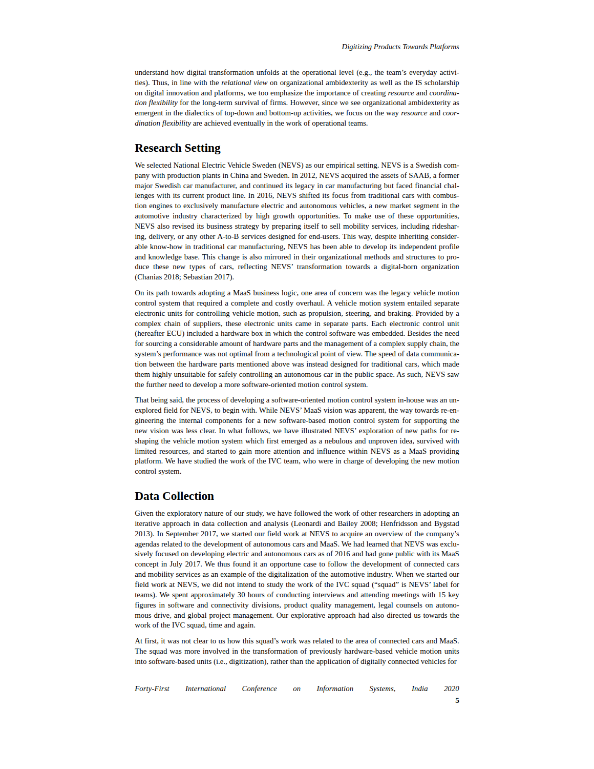Digitizing Products Towards Platforms
understand how digital transformation unfolds at the operational level (e.g., the team’s everyday activities). Thus, in line with the relational view on organizational ambidexterity as well as the IS scholarship on digital innovation and platforms, we too emphasize the importance of creating resource and coordination flexibility for the long-term survival of firms. However, since we see organizational ambidexterity as emergent in the dialectics of top-down and bottom-up activities, we focus on the way resource and coordination flexibility are achieved eventually in the work of operational teams.
Research Setting
We selected National Electric Vehicle Sweden (NEVS) as our empirical setting. NEVS is a Swedish company with production plants in China and Sweden. In 2012, NEVS acquired the assets of SAAB, a former major Swedish car manufacturer, and continued its legacy in car manufacturing but faced financial challenges with its current product line. In 2016, NEVS shifted its focus from traditional cars with combustion engines to exclusively manufacture electric and autonomous vehicles, a new market segment in the automotive industry characterized by high growth opportunities. To make use of these opportunities, NEVS also revised its business strategy by preparing itself to sell mobility services, including ridesharing, delivery, or any other A-to-B services designed for end-users. This way, despite inheriting considerable know-how in traditional car manufacturing, NEVS has been able to develop its independent profile and knowledge base. This change is also mirrored in their organizational methods and structures to produce these new types of cars, reflecting NEVS’ transformation towards a digital-born organization (Chanias 2018; Sebastian 2017).
On its path towards adopting a MaaS business logic, one area of concern was the legacy vehicle motion control system that required a complete and costly overhaul. A vehicle motion system entailed separate electronic units for controlling vehicle motion, such as propulsion, steering, and braking. Provided by a complex chain of suppliers, these electronic units came in separate parts. Each electronic control unit (hereafter ECU) included a hardware box in which the control software was embedded. Besides the need for sourcing a considerable amount of hardware parts and the management of a complex supply chain, the system’s performance was not optimal from a technological point of view. The speed of data communication between the hardware parts mentioned above was instead designed for traditional cars, which made them highly unsuitable for safely controlling an autonomous car in the public space. As such, NEVS saw the further need to develop a more software-oriented motion control system.
That being said, the process of developing a software-oriented motion control system in-house was an unexplored field for NEVS, to begin with. While NEVS’ MaaS vision was apparent, the way towards re-engineering the internal components for a new software-based motion control system for supporting the new vision was less clear. In what follows, we have illustrated NEVS’ exploration of new paths for reshaping the vehicle motion system which first emerged as a nebulous and unproven idea, survived with limited resources, and started to gain more attention and influence within NEVS as a MaaS providing platform. We have studied the work of the IVC team, who were in charge of developing the new motion control system.
Data Collection
Given the exploratory nature of our study, we have followed the work of other researchers in adopting an iterative approach in data collection and analysis (Leonardi and Bailey 2008; Henfridsson and Bygstad 2013). In September 2017, we started our field work at NEVS to acquire an overview of the company’s agendas related to the development of autonomous cars and MaaS. We had learned that NEVS was exclusively focused on developing electric and autonomous cars as of 2016 and had gone public with its MaaS concept in July 2017. We thus found it an opportune case to follow the development of connected cars and mobility services as an example of the digitalization of the automotive industry. When we started our field work at NEVS, we did not intend to study the work of the IVC squad (“squad” is NEVS’ label for teams). We spent approximately 30 hours of conducting interviews and attending meetings with 15 key figures in software and connectivity divisions, product quality management, legal counsels on autonomous drive, and global project management. Our explorative approach had also directed us towards the work of the IVC squad, time and again.
At first, it was not clear to us how this squad’s work was related to the area of connected cars and MaaS. The squad was more involved in the transformation of previously hardware-based vehicle motion units into software-based units (i.e., digitization), rather than the application of digitally connected vehicles for
Forty-First International Conference on Information Systems, India 2020
5